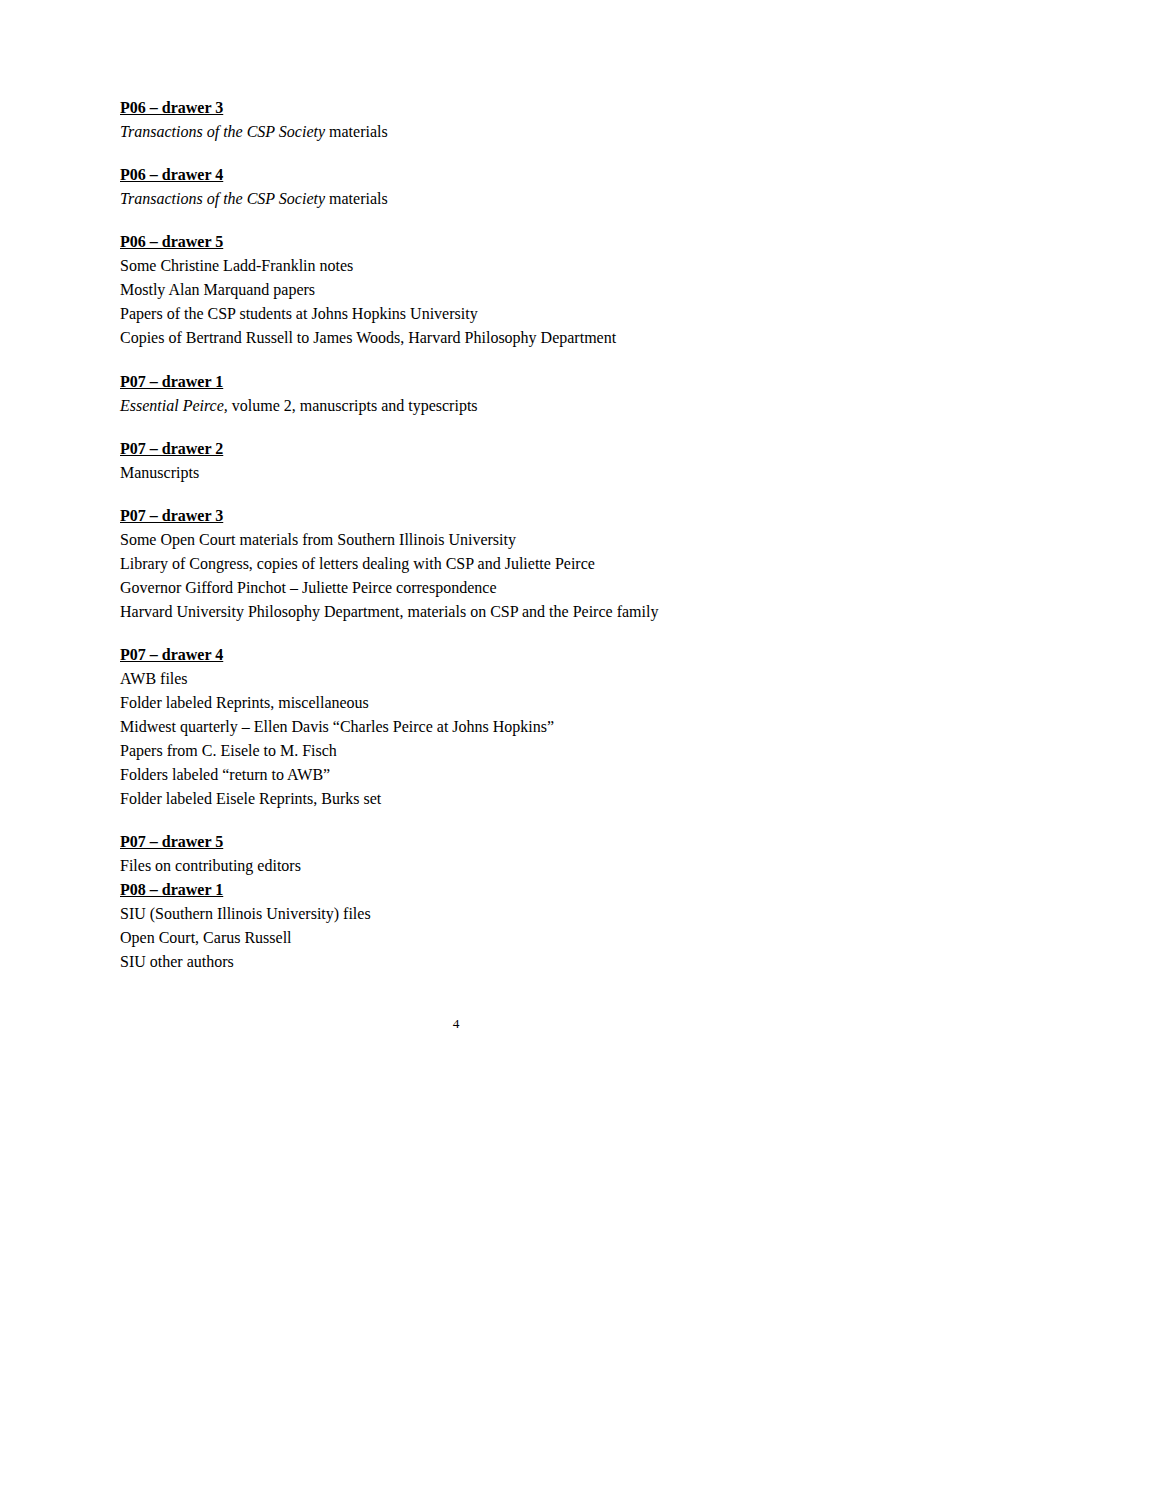P06 – drawer 3
Transactions of the CSP Society materials
P06 – drawer 4
Transactions of the CSP Society materials
P06 – drawer 5
Some Christine Ladd-Franklin notes
Mostly Alan Marquand papers
Papers of the CSP students at Johns Hopkins University
Copies of Bertrand Russell to James Woods, Harvard Philosophy Department
P07 – drawer 1
Essential Peirce, volume 2, manuscripts and typescripts
P07 – drawer 2
Manuscripts
P07 – drawer 3
Some Open Court materials from Southern Illinois University
Library of Congress, copies of letters dealing with CSP and Juliette Peirce
Governor Gifford Pinchot – Juliette Peirce correspondence
Harvard University Philosophy Department, materials on CSP and the Peirce family
P07 – drawer 4
AWB files
Folder labeled Reprints, miscellaneous
Midwest quarterly – Ellen Davis “Charles Peirce at Johns Hopkins”
Papers from C. Eisele to M. Fisch
Folders labeled “return to AWB”
Folder labeled Eisele Reprints, Burks set
P07 – drawer 5
Files on contributing editors
P08 – drawer 1
SIU (Southern Illinois University) files
Open Court, Carus Russell
SIU other authors
4